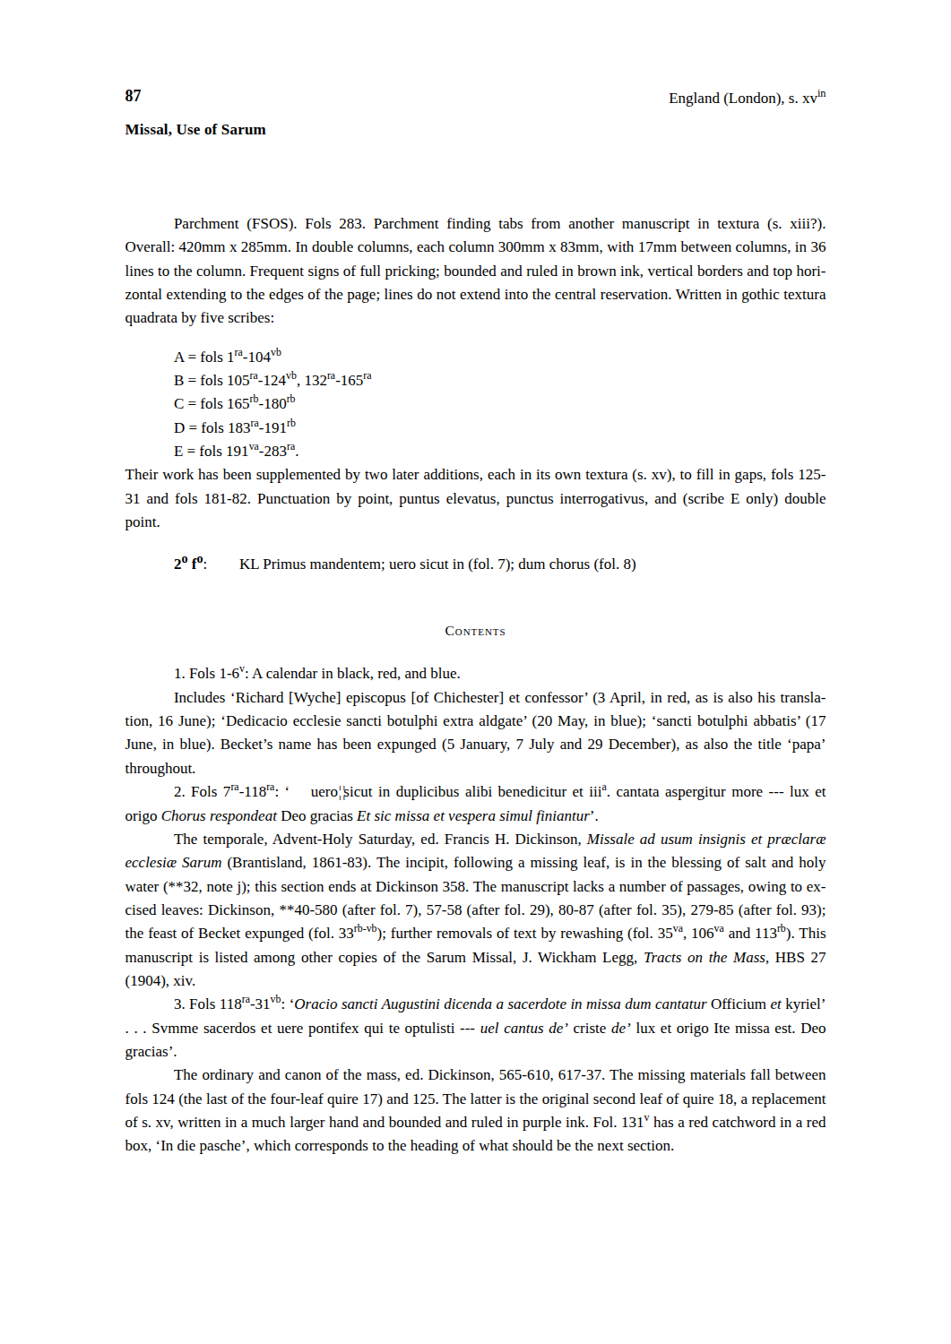87
England (London), s. xvin
Missal, Use of Sarum
Parchment (FSOS). Fols 283. Parchment finding tabs from another manuscript in textura (s. xiii?). Overall: 420mm x 285mm. In double columns, each column 300mm x 83mm, with 17mm between columns, in 36 lines to the column. Frequent signs of full pricking; bounded and ruled in brown ink, vertical borders and top horizontal extending to the edges of the page; lines do not extend into the central reservation. Written in gothic textura quadrata by five scribes:
A = fols 1ra-104vb
B = fols 105ra-124vb, 132ra-165ra
C = fols 165rb-180rb
D = fols 183ra-191rb
E = fols 191va-283ra.
Their work has been supplemented by two later additions, each in its own textura (s. xv), to fill in gaps, fols 125-31 and fols 181-82. Punctuation by point, puntus elevatus, punctus interrogativus, and (scribe E only) double point.
2o fo: KL Primus mandentem; uero sicut in (fol. 7); dum chorus (fol. 8)
Contents
1. Fols 1-6v: A calendar in black, red, and blue.
Includes ‘Richard [Wyche] episcopus [of Chichester] et confessor’ (3 April, in red, as is also his translation, 16 June); ‘Dedicacio ecclesie sancti botulphi extra aldgate’ (20 May, in blue); ‘sancti botulphi abbatis’ (17 June, in blue). Becket’s name has been expunged (5 January, 7 July and 29 December), as also the title ‘papa’ throughout.
2. Fols 7ra-118ra: ‘¦¦ uero sicut in duplicibus alibi benedicitur et iiia. cantata aspergitur more --- lux et origo Chorus respondeat Deo gracias Et sic missa et vespera simul finiantur’.
The temporale, Advent-Holy Saturday, ed. Francis H. Dickinson, Missale ad usum insignis et præclaræ ecclesiæ Sarum (Brantisland, 1861-83). The incipit, following a missing leaf, is in the blessing of salt and holy water (**32, note j); this section ends at Dickinson 358. The manuscript lacks a number of passages, owing to excised leaves: Dickinson, **40-580 (after fol. 7), 57-58 (after fol. 29), 80-87 (after fol. 35), 279-85 (after fol. 93); the feast of Becket expunged (fol. 33rb-vb); further removals of text by rewashing (fol. 35va, 106va and 113rb). This manuscript is listed among other copies of the Sarum Missal, J. Wickham Legg, Tracts on the Mass, HBS 27 (1904), xiv.
3. Fols 118ra-31vb: ‘Oracio sancti Augustini dicenda a sacerdote in missa dum cantatur Officium et kyriel’ . . . Svmme sacerdos et uere pontifex qui te optulisti --- uel cantus de’ criste de’ lux et origo Ite missa est. Deo gracias’.
The ordinary and canon of the mass, ed. Dickinson, 565-610, 617-37. The missing materials fall between fols 124 (the last of the four-leaf quire 17) and 125. The latter is the original second leaf of quire 18, a replacement of s. xv, written in a much larger hand and bounded and ruled in purple ink. Fol. 131v has a red catchword in a red box, ‘In die pasche’, which corresponds to the heading of what should be the next section.